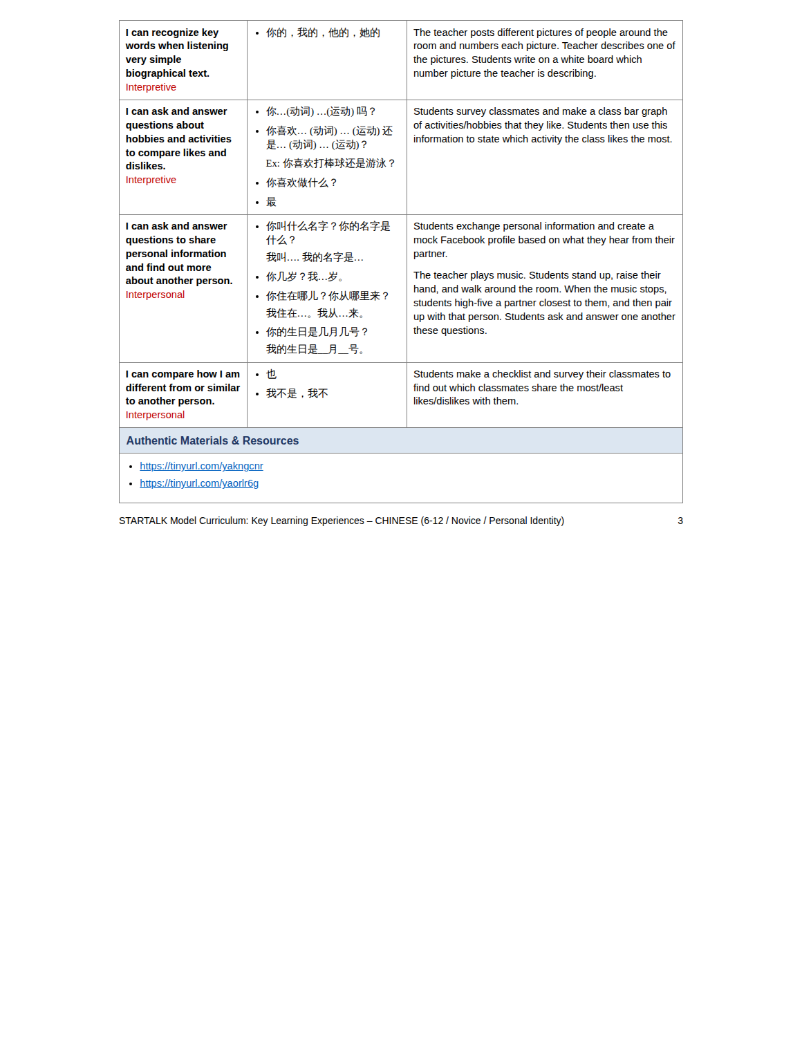| I can recognize key words when listening very simple biographical text. Interpretive | 你的，我的，他的，她的 | The teacher posts different pictures of people around the room and numbers each picture. Teacher describes one of the pictures. Students write on a white board which number picture the teacher is describing. |
| I can ask and answer questions about hobbies and activities to compare likes and dislikes. Interpretive | 你…(动词) …(运动) 吗？ 你喜欢… (动词) … (运动) 还是… (动词) … (运动)？ Ex: 你喜欢打棒球还是游泳？ 你喜欢做什么？ 最 | Students survey classmates and make a class bar graph of activities/hobbies that they like. Students then use this information to state which activity the class likes the most. |
| I can ask and answer questions to share personal information and find out more about another person. Interpersonal | 你叫什么名字？你的名字是什么？ 我叫…. 我的名字是… 你几岁？我…岁。 你住在哪儿？你从哪里来？ 我住在…。我从…来。 你的生日是几月几号？ 我的生日是__月__号。 | Students exchange personal information and create a mock Facebook profile based on what they hear from their partner. The teacher plays music. Students stand up, raise their hand, and walk around the room. When the music stops, students high-five a partner closest to them, and then pair up with that person. Students ask and answer one another these questions. |
| I can compare how I am different from or similar to another person. Interpersonal | 也 我不是，我不 | Students make a checklist and survey their classmates to find out which classmates share the most/least likes/dislikes with them. |
| Authentic Materials & Resources |
| https://tinyurl.com/yakngcnr https://tinyurl.com/yaorlr6g |
STARTALK Model Curriculum: Key Learning Experiences – CHINESE (6-12 / Novice / Personal Identity) 3